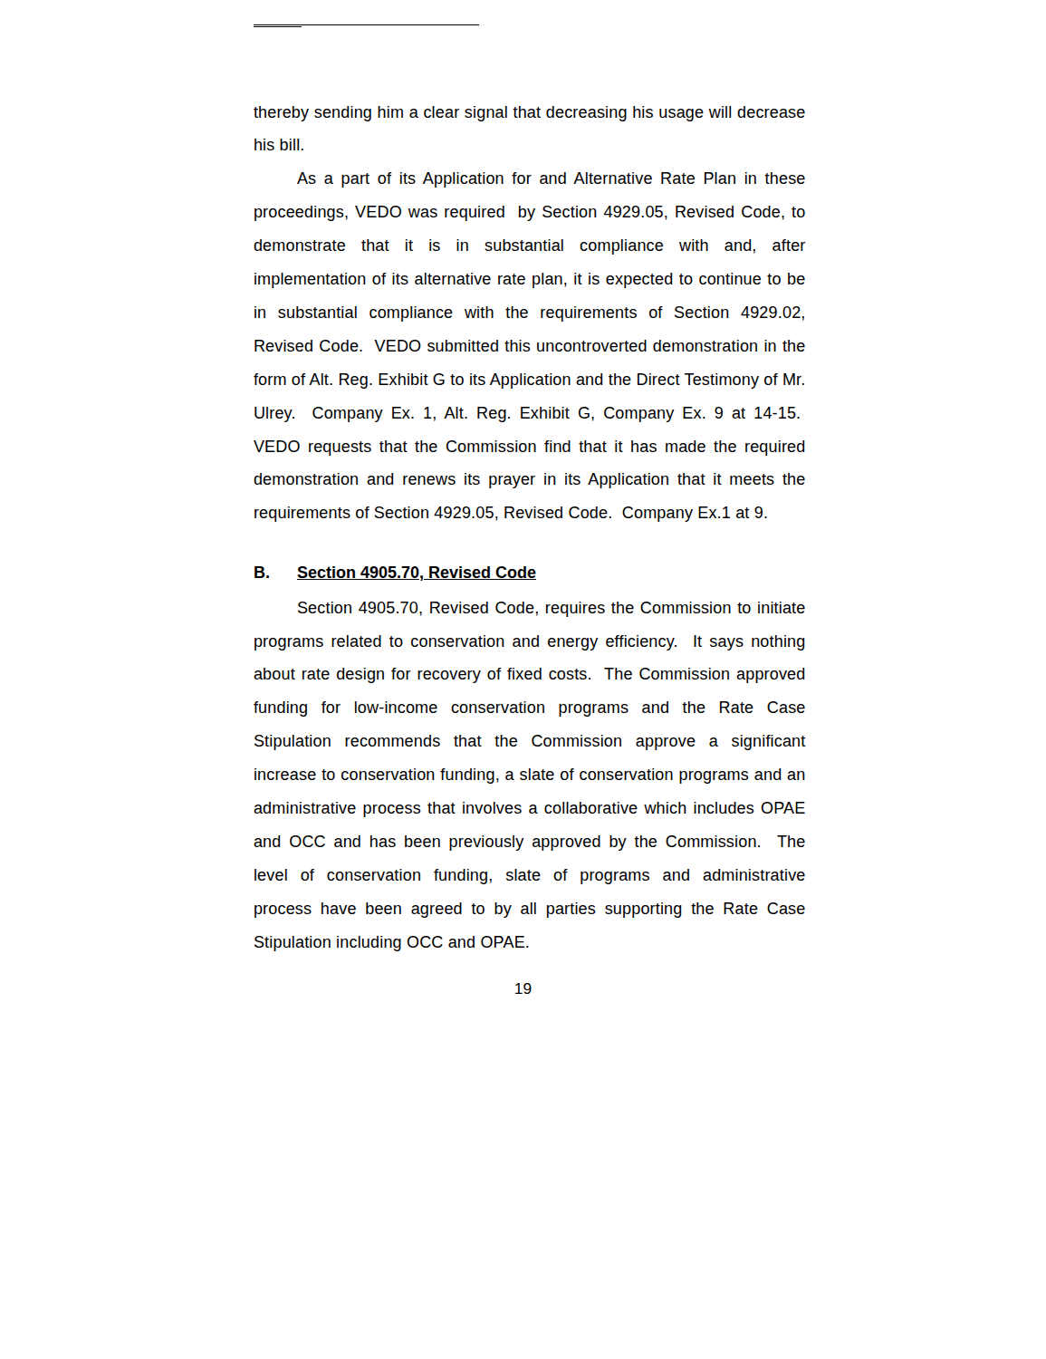thereby sending him a clear signal that decreasing his usage will decrease his bill.
As a part of its Application for and Alternative Rate Plan in these proceedings, VEDO was required by Section 4929.05, Revised Code, to demonstrate that it is in substantial compliance with and, after implementation of its alternative rate plan, it is expected to continue to be in substantial compliance with the requirements of Section 4929.02, Revised Code. VEDO submitted this uncontroverted demonstration in the form of Alt. Reg. Exhibit G to its Application and the Direct Testimony of Mr. Ulrey. Company Ex. 1, Alt. Reg. Exhibit G, Company Ex. 9 at 14-15. VEDO requests that the Commission find that it has made the required demonstration and renews its prayer in its Application that it meets the requirements of Section 4929.05, Revised Code. Company Ex.1 at 9.
B. Section 4905.70, Revised Code
Section 4905.70, Revised Code, requires the Commission to initiate programs related to conservation and energy efficiency. It says nothing about rate design for recovery of fixed costs. The Commission approved funding for low-income conservation programs and the Rate Case Stipulation recommends that the Commission approve a significant increase to conservation funding, a slate of conservation programs and an administrative process that involves a collaborative which includes OPAE and OCC and has been previously approved by the Commission. The level of conservation funding, slate of programs and administrative process have been agreed to by all parties supporting the Rate Case Stipulation including OCC and OPAE.
19